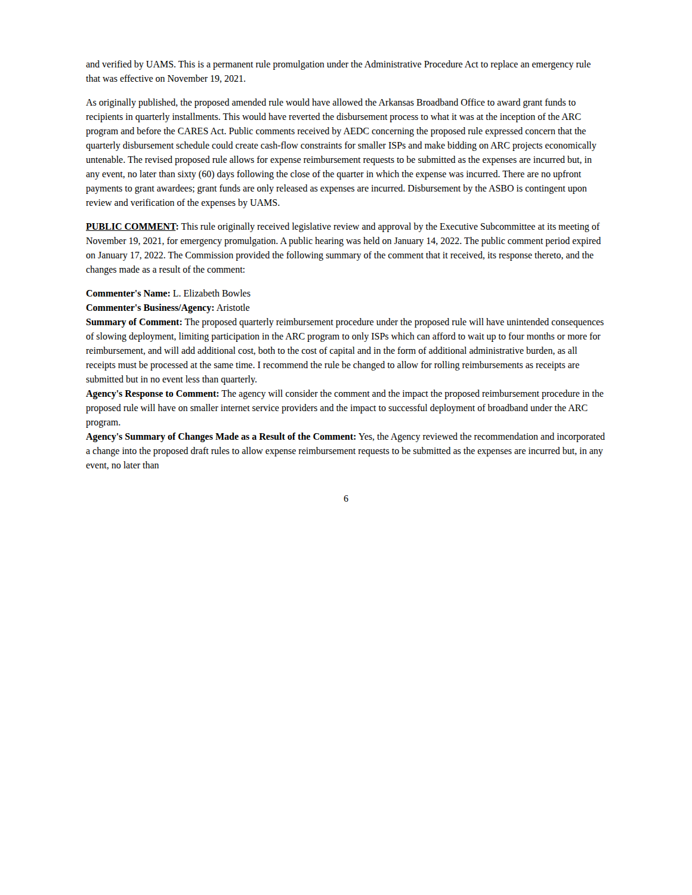and verified by UAMS. This is a permanent rule promulgation under the Administrative Procedure Act to replace an emergency rule that was effective on November 19, 2021.
As originally published, the proposed amended rule would have allowed the Arkansas Broadband Office to award grant funds to recipients in quarterly installments. This would have reverted the disbursement process to what it was at the inception of the ARC program and before the CARES Act. Public comments received by AEDC concerning the proposed rule expressed concern that the quarterly disbursement schedule could create cash-flow constraints for smaller ISPs and make bidding on ARC projects economically untenable. The revised proposed rule allows for expense reimbursement requests to be submitted as the expenses are incurred but, in any event, no later than sixty (60) days following the close of the quarter in which the expense was incurred. There are no upfront payments to grant awardees; grant funds are only released as expenses are incurred. Disbursement by the ASBO is contingent upon review and verification of the expenses by UAMS.
PUBLIC COMMENT: This rule originally received legislative review and approval by the Executive Subcommittee at its meeting of November 19, 2021, for emergency promulgation. A public hearing was held on January 14, 2022. The public comment period expired on January 17, 2022. The Commission provided the following summary of the comment that it received, its response thereto, and the changes made as a result of the comment:
Commenter's Name: L. Elizabeth Bowles
Commenter's Business/Agency: Aristotle
Summary of Comment: The proposed quarterly reimbursement procedure under the proposed rule will have unintended consequences of slowing deployment, limiting participation in the ARC program to only ISPs which can afford to wait up to four months or more for reimbursement, and will add additional cost, both to the cost of capital and in the form of additional administrative burden, as all receipts must be processed at the same time. I recommend the rule be changed to allow for rolling reimbursements as receipts are submitted but in no event less than quarterly.
Agency's Response to Comment: The agency will consider the comment and the impact the proposed reimbursement procedure in the proposed rule will have on smaller internet service providers and the impact to successful deployment of broadband under the ARC program.
Agency's Summary of Changes Made as a Result of the Comment: Yes, the Agency reviewed the recommendation and incorporated a change into the proposed draft rules to allow expense reimbursement requests to be submitted as the expenses are incurred but, in any event, no later than
6